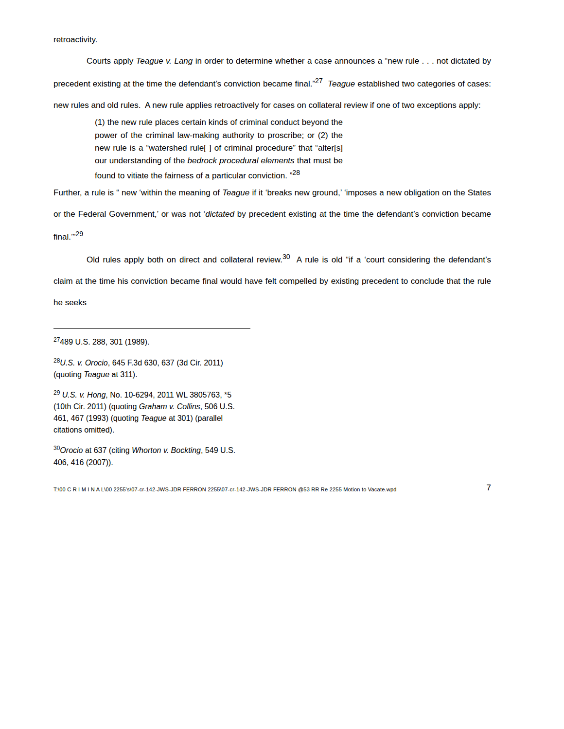retroactivity.
Courts apply Teague v. Lang in order to determine whether a case announces a “new rule . . . not dictated by precedent existing at the time the defendant’s conviction became final.”27 Teague established two categories of cases: new rules and old rules. A new rule applies retroactively for cases on collateral review if one of two exceptions apply:
(1) the new rule places certain kinds of criminal conduct beyond the power of the criminal law-making authority to proscribe; or (2) the new rule is a “watershed rule[ ] of criminal procedure” that “alter[s] our understanding of the bedrock procedural elements that must be found to vitiate the fairness of a particular conviction. ”28
Further, a rule is “ new ‘within the meaning of Teague if it ‘breaks new ground,’ ‘imposes a new obligation on the States or the Federal Government,’ or was not ‘dictated by precedent existing at the time the defendant’s conviction became final.’”29
Old rules apply both on direct and collateral review.30 A rule is old “if a ‘court considering the defendant’s claim at the time his conviction became final would have felt compelled by existing precedent to conclude that the rule he seeks
27489 U.S. 288, 301 (1989).
28U.S. v. Orocio, 645 F.3d 630, 637 (3d Cir. 2011) (quoting Teague at 311).
29 U.S. v. Hong, No. 10-6294, 2011 WL 3805763, *5 (10th Cir. 2011) (quoting Graham v. Collins, 506 U.S. 461, 467 (1993) (quoting Teague at 301) (parallel citations omitted).
30Orocio at 637 (citing Whorton v. Bockting, 549 U.S. 406, 416 (2007)).
T:\00 C R I M I N A L\00 2255's\07-cr-142-JWS-JDR FERRON 2255\07-cr-142-JWS-JDR FERRON @53 RR Re 2255 Motion to Vacate.wpd 7